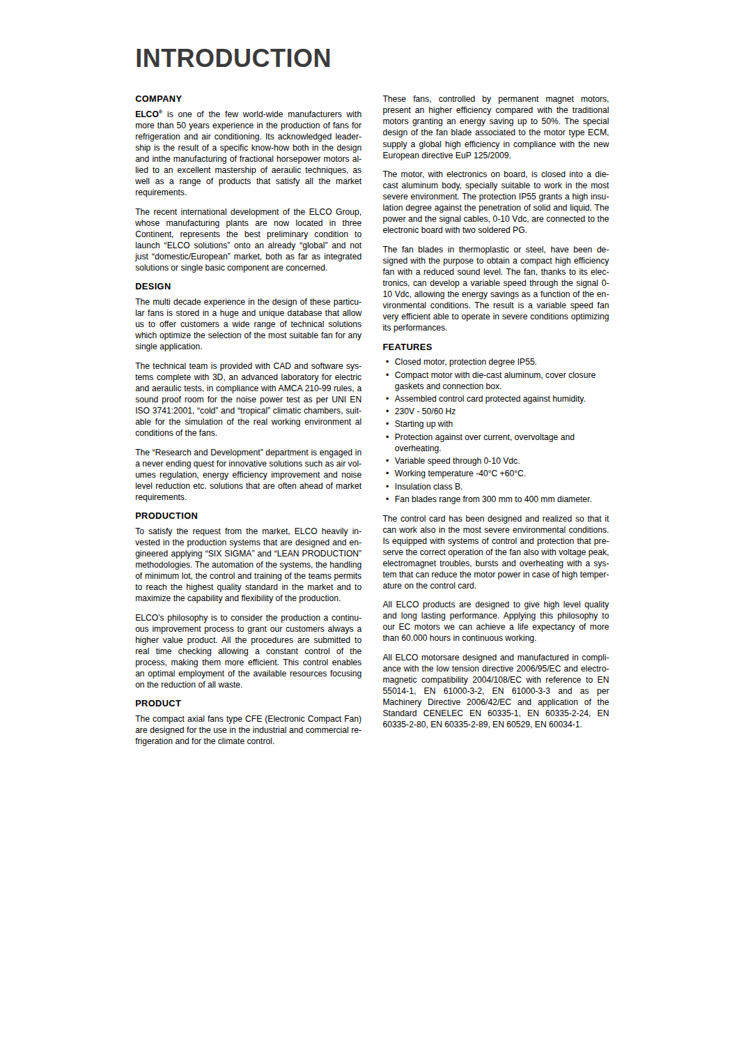Introduction
Company
ELCO® is one of the few world-wide manufacturers with more than 50 years experience in the production of fans for refrigeration and air conditioning. Its acknowledged leadership is the result of a specific know-how both in the design and inthe manufacturing of fractional horsepower motors allied to an excellent mastership of aeraulic techniques, as well as a range of products that satisfy all the market requirements.
The recent international development of the ELCO Group, whose manufacturing plants are now located in three Continent, represents the best preliminary condition to launch “ELCO solutions” onto an already “global” and not just “domestic/European” market, both as far as integrated solutions or single basic component are concerned.
Design
The multi decade experience in the design of these particular fans is stored in a huge and unique database that allow us to offer customers a wide range of technical solutions which optimize the selection of the most suitable fan for any single application.
The technical team is provided with CAD and software systems complete with 3D, an advanced laboratory for electric and aeraulic tests, in compliance with AMCA 210-99 rules, a sound proof room for the noise power test as per UNI EN ISO 3741:2001, “cold” and “tropical” climatic chambers, suitable for the simulation of the real working environment al conditions of the fans.
The “Research and Development” department is engaged in a never ending quest for innovative solutions such as air volumes regulation, energy efficiency improvement and noise level reduction etc. solutions that are often ahead of market requirements.
Production
To satisfy the request from the market, ELCO heavily invested in the production systems that are designed and engineered applying “SIX SIGMA” and “LEAN PRODUCTION” methodologies. The automation of the systems, the handling of minimum lot, the control and training of the teams permits to reach the highest quality standard in the market and to maximize the capability and flexibility of the production.
ELCO’s philosophy is to consider the production a continuous improvement process to grant our customers always a higher value product. All the procedures are submitted to real time checking allowing a constant control of the process, making them more efficient. This control enables an optimal employment of the available resources focusing on the reduction of all waste.
Product
The compact axial fans type CFE (Electronic Compact Fan) are designed for the use in the industrial and commercial refrigeration and for the climate control.
These fans, controlled by permanent magnet motors, present an higher efficiency compared with the traditional motors granting an energy saving up to 50%. The special design of the fan blade associated to the motor type ECM, supply a global high efficiency in compliance with the new European directive EuP 125/2009.
The motor, with electronics on board, is closed into a die-cast aluminum body, specially suitable to work in the most severe environment. The protection IP55 grants a high insulation degree against the penetration of solid and liquid. The power and the signal cables, 0-10 Vdc, are connected to the electronic board with two soldered PG.
The fan blades in thermoplastic or steel, have been designed with the purpose to obtain a compact high efficiency fan with a reduced sound level. The fan, thanks to its electronics, can develop a variable speed through the signal 0-10 Vdc, allowing the energy savings as a function of the environmental conditions. The result is a variable speed fan very efficient able to operate in severe conditions optimizing its performances.
Features
Closed motor, protection degree IP55.
Compact motor with die-cast aluminum, cover closure gaskets and connection box.
Assembled control card protected against humidity.
230V - 50/60 Hz
Starting up with
Protection against over current, overvoltage and overheating.
Variable speed through 0-10 Vdc.
Working temperature -40°C +60°C.
Insulation class B.
Fan blades range from 300 mm to 400 mm diameter.
The control card has been designed and realized so that it can work also in the most severe environmental conditions. Is equipped with systems of control and protection that preserve the correct operation of the fan also with voltage peak, electromagnet troubles, bursts and overheating with a system that can reduce the motor power in case of high temperature on the control card.
All ELCO products are designed to give high level quality and long lasting performance. Applying this philosophy to our EC motors we can achieve a life expectancy of more than 60.000 hours in continuous working.
All ELCO motorsare designed and manufactured in compliance with the low tension directive 2006/95/EC and electromagnetic compatibility 2004/108/EC with reference to EN 55014-1, EN 61000-3-2, EN 61000-3-3 and as per Machinery Directive 2006/42/EC and application of the Standard CENELEC EN 60335-1, EN 60335-2-24, EN 60335-2-80, EN 60335-2-89, EN 60529, EN 60034-1.